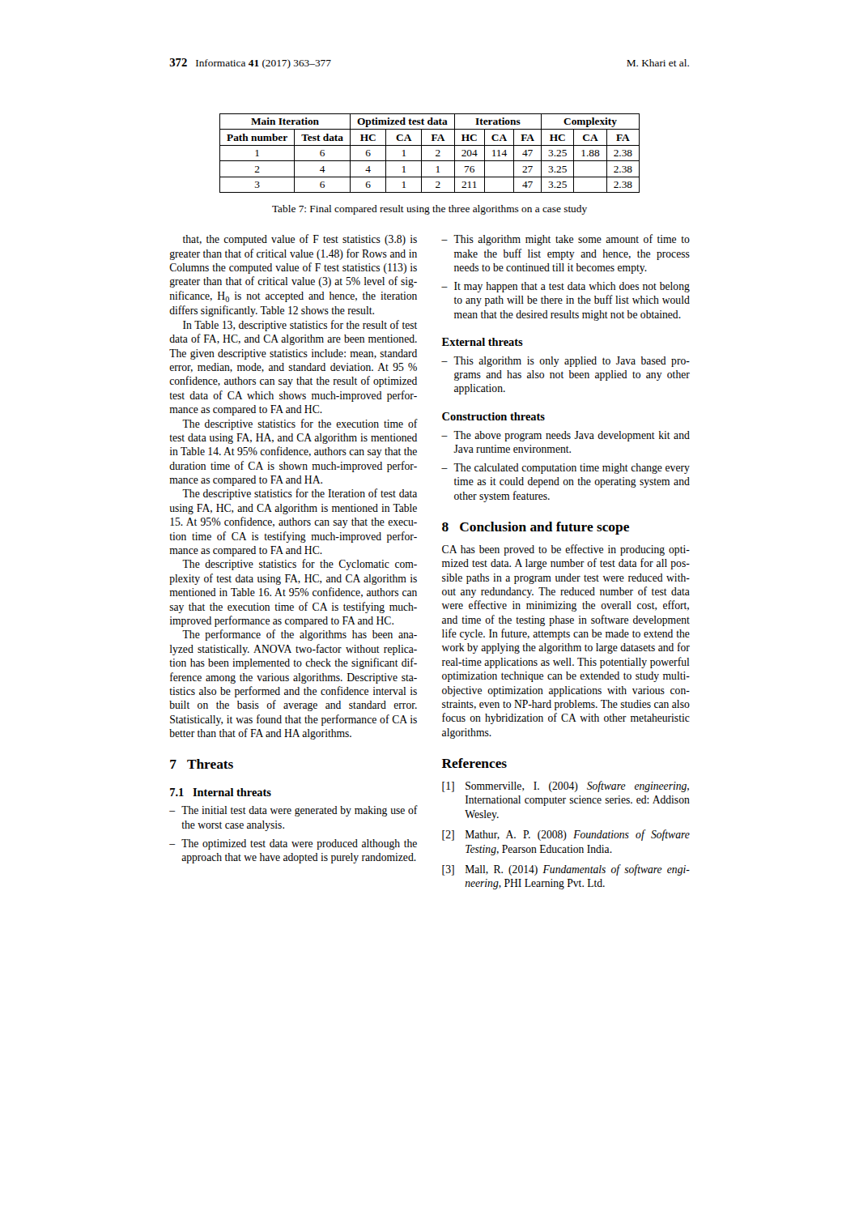372 Informatica 41 (2017) 363–377
M. Khari et al.
| Main Iteration | Optimized test data | Iterations | Complexity |
| --- | --- | --- | --- |
| Path number | Test data | HC | CA | FA | HC | CA | FA | HC | CA | FA |
| 1 | 6 | 6 | 1 | 2 | 204 | 114 | 47 | 3.25 | 1.88 | 2.38 |
| 2 | 4 | 4 | 1 | 1 | 76 | | 27 | 3.25 | | 2.38 |
| 3 | 6 | 6 | 1 | 2 | 211 | | 47 | 3.25 | | 2.38 |
Table 7: Final compared result using the three algorithms on a case study
that, the computed value of F test statistics (3.8) is greater than that of critical value (1.48) for Rows and in Columns the computed value of F test statistics (113) is greater than that of critical value (3) at 5% level of significance, H0 is not accepted and hence, the iteration differs significantly. Table 12 shows the result.
In Table 13, descriptive statistics for the result of test data of FA, HC, and CA algorithm are been mentioned. The given descriptive statistics include: mean, standard error, median, mode, and standard deviation. At 95 % confidence, authors can say that the result of optimized test data of CA which shows much-improved performance as compared to FA and HC.
The descriptive statistics for the execution time of test data using FA, HA, and CA algorithm is mentioned in Table 14. At 95% confidence, authors can say that the duration time of CA is shown much-improved performance as compared to FA and HA.
The descriptive statistics for the Iteration of test data using FA, HC, and CA algorithm is mentioned in Table 15. At 95% confidence, authors can say that the execution time of CA is testifying much-improved performance as compared to FA and HC.
The descriptive statistics for the Cyclomatic complexity of test data using FA, HC, and CA algorithm is mentioned in Table 16. At 95% confidence, authors can say that the execution time of CA is testifying much-improved performance as compared to FA and HC.
The performance of the algorithms has been analyzed statistically. ANOVA two-factor without replication has been implemented to check the significant difference among the various algorithms. Descriptive statistics also be performed and the confidence interval is built on the basis of average and standard error. Statistically, it was found that the performance of CA is better than that of FA and HA algorithms.
7 Threats
7.1 Internal threats
The initial test data were generated by making use of the worst case analysis.
The optimized test data were produced although the approach that we have adopted is purely randomized.
This algorithm might take some amount of time to make the buff list empty and hence, the process needs to be continued till it becomes empty.
It may happen that a test data which does not belong to any path will be there in the buff list which would mean that the desired results might not be obtained.
External threats
This algorithm is only applied to Java based programs and has also not been applied to any other application.
Construction threats
The above program needs Java development kit and Java runtime environment.
The calculated computation time might change every time as it could depend on the operating system and other system features.
8 Conclusion and future scope
CA has been proved to be effective in producing optimized test data. A large number of test data for all possible paths in a program under test were reduced without any redundancy. The reduced number of test data were effective in minimizing the overall cost, effort, and time of the testing phase in software development life cycle. In future, attempts can be made to extend the work by applying the algorithm to large datasets and for real-time applications as well. This potentially powerful optimization technique can be extended to study multi-objective optimization applications with various constraints, even to NP-hard problems. The studies can also focus on hybridization of CA with other metaheuristic algorithms.
References
Sommerville, I. (2004) Software engineering, International computer science series. ed: Addison Wesley.
Mathur, A. P. (2008) Foundations of Software Testing, Pearson Education India.
Mall, R. (2014) Fundamentals of software engineering, PHI Learning Pvt. Ltd.